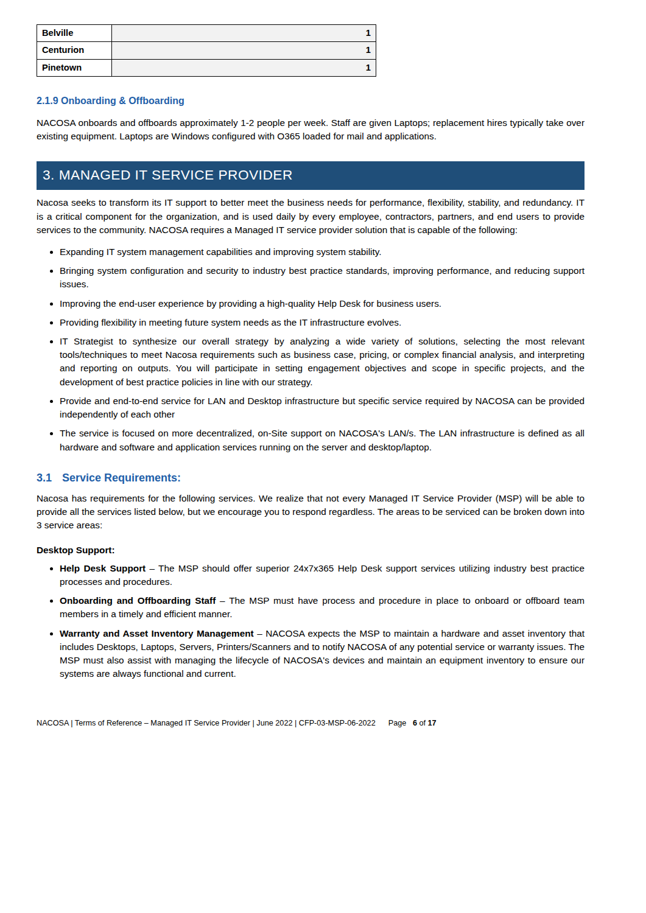| Belville | 1 |
| Centurion | 1 |
| Pinetown | 1 |
2.1.9 Onboarding & Offboarding
NACOSA onboards and offboards approximately 1-2 people per week. Staff are given Laptops; replacement hires typically take over existing equipment. Laptops are Windows configured with O365 loaded for mail and applications.
3. MANAGED IT SERVICE PROVIDER
Nacosa seeks to transform its IT support to better meet the business needs for performance, flexibility, stability, and redundancy. IT is a critical component for the organization, and is used daily by every employee, contractors, partners, and end users to provide services to the community. NACOSA requires a Managed IT service provider solution that is capable of the following:
Expanding IT system management capabilities and improving system stability.
Bringing system configuration and security to industry best practice standards, improving performance, and reducing support issues.
Improving the end-user experience by providing a high-quality Help Desk for business users.
Providing flexibility in meeting future system needs as the IT infrastructure evolves.
IT Strategist to synthesize our overall strategy by analyzing a wide variety of solutions, selecting the most relevant tools/techniques to meet Nacosa requirements such as business case, pricing, or complex financial analysis, and interpreting and reporting on outputs. You will participate in setting engagement objectives and scope in specific projects, and the development of best practice policies in line with our strategy.
Provide and end-to-end service for LAN and Desktop infrastructure but specific service required by NACOSA can be provided independently of each other
The service is focused on more decentralized, on-Site support on NACOSA's LAN/s. The LAN infrastructure is defined as all hardware and software and application services running on the server and desktop/laptop.
3.1 Service Requirements:
Nacosa has requirements for the following services. We realize that not every Managed IT Service Provider (MSP) will be able to provide all the services listed below, but we encourage you to respond regardless. The areas to be serviced can be broken down into 3 service areas:
Desktop Support:
Help Desk Support – The MSP should offer superior 24x7x365 Help Desk support services utilizing industry best practice processes and procedures.
Onboarding and Offboarding Staff – The MSP must have process and procedure in place to onboard or offboard team members in a timely and efficient manner.
Warranty and Asset Inventory Management – NACOSA expects the MSP to maintain a hardware and asset inventory that includes Desktops, Laptops, Servers, Printers/Scanners and to notify NACOSA of any potential service or warranty issues. The MSP must also assist with managing the lifecycle of NACOSA's devices and maintain an equipment inventory to ensure our systems are always functional and current.
NACOSA | Terms of Reference – Managed IT Service Provider | June 2022 | CFP-03-MSP-06-2022 Page 6 of 17